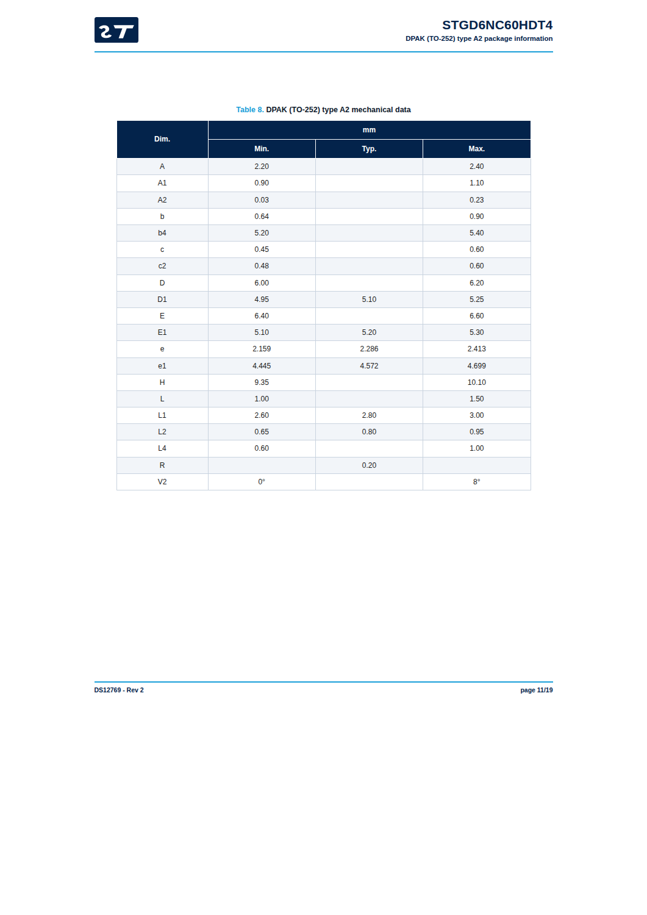STGD6NC60HDT4
DPAK (TO-252) type A2 package information
Table 8. DPAK (TO-252) type A2 mechanical data
| Dim. | mm |
| --- | --- |
| Min. | Typ. | Max. |
| A | 2.20 | | 2.40 |
| A1 | 0.90 | | 1.10 |
| A2 | 0.03 | | 0.23 |
| b | 0.64 | | 0.90 |
| b4 | 5.20 | | 5.40 |
| c | 0.45 | | 0.60 |
| c2 | 0.48 | | 0.60 |
| D | 6.00 | | 6.20 |
| D1 | 4.95 | 5.10 | 5.25 |
| E | 6.40 | | 6.60 |
| E1 | 5.10 | 5.20 | 5.30 |
| e | 2.159 | 2.286 | 2.413 |
| e1 | 4.445 | 4.572 | 4.699 |
| H | 9.35 | | 10.10 |
| L | 1.00 | | 1.50 |
| L1 | 2.60 | 2.80 | 3.00 |
| L2 | 0.65 | 0.80 | 0.95 |
| L4 | 0.60 | | 1.00 |
| R | | 0.20 | |
| V2 | 0° | | 8° |
DS12769 - Rev 2
page 11/19